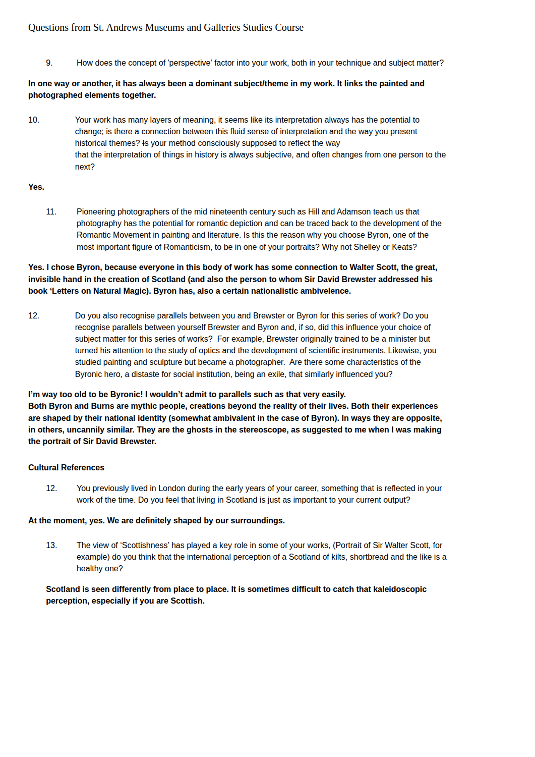Questions from St. Andrews Museums and Galleries Studies Course
9. How does the concept of 'perspective' factor into your work, both in your technique and subject matter?
In one way or another, it has always been a dominant subject/theme in my work. It links the painted and photographed elements together.
10. Your work has many layers of meaning, it seems like its interpretation always has the potential to change; is there a connection between this fluid sense of interpretation and the way you present historical themes? Is your method consciously supposed to reflect the way
that the interpretation of things in history is always subjective, and often changes from one person to the next?
Yes.
11. Pioneering photographers of the mid nineteenth century such as Hill and Adamson teach us that photography has the potential for romantic depiction and can be traced back to the development of the Romantic Movement in painting and literature. Is this the reason why you choose Byron, one of the most important figure of Romanticism, to be in one of your portraits? Why not Shelley or Keats?
Yes. I chose Byron, because everyone in this body of work has some connection to Walter Scott, the great, invisible hand in the creation of Scotland (and also the person to whom Sir David Brewster addressed his book ‘Letters on Natural Magic). Byron has, also a certain nationalistic ambivelence.
12. Do you also recognise parallels between you and Brewster or Byron for this series of work? Do you recognise parallels between yourself Brewster and Byron and, if so, did this influence your choice of subject matter for this series of works? For example, Brewster originally trained to be a minister but turned his attention to the study of optics and the development of scientific instruments. Likewise, you studied painting and sculpture but became a photographer. Are there some characteristics of the Byronic hero, a distaste for social institution, being an exile, that similarly influenced you?
I’m way too old to be Byronic! I wouldn’t admit to parallels such as that very easily.
Both Byron and Burns are mythic people, creations beyond the reality of their lives. Both their experiences are shaped by their national identity (somewhat ambivalent in the case of Byron). In ways they are opposite, in others, uncannily similar. They are the ghosts in the stereoscope, as suggested to me when I was making the portrait of Sir David Brewster.
Cultural References
12. You previously lived in London during the early years of your career, something that is reflected in your work of the time. Do you feel that living in Scotland is just as important to your current output?
At the moment, yes. We are definitely shaped by our surroundings.
13. The view of ‘Scottishness’ has played a key role in some of your works, (Portrait of Sir Walter Scott, for example) do you think that the international perception of a Scotland of kilts, shortbread and the like is a healthy one?
Scotland is seen differently from place to place. It is sometimes difficult to catch that kaleidoscopic perception, especially if you are Scottish.